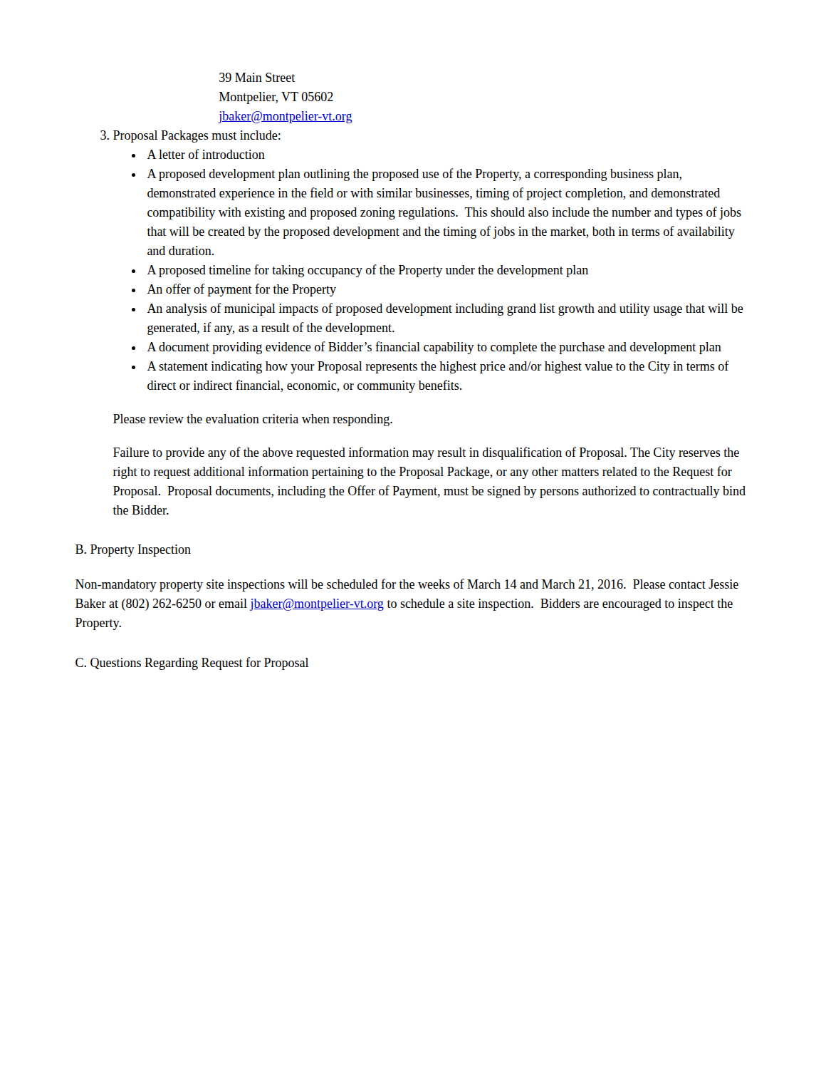39 Main Street
Montpelier, VT 05602
jbaker@montpelier-vt.org
Proposal Packages must include:
A letter of introduction
A proposed development plan outlining the proposed use of the Property, a corresponding business plan, demonstrated experience in the field or with similar businesses, timing of project completion, and demonstrated compatibility with existing and proposed zoning regulations. This should also include the number and types of jobs that will be created by the proposed development and the timing of jobs in the market, both in terms of availability and duration.
A proposed timeline for taking occupancy of the Property under the development plan
An offer of payment for the Property
An analysis of municipal impacts of proposed development including grand list growth and utility usage that will be generated, if any, as a result of the development.
A document providing evidence of Bidder’s financial capability to complete the purchase and development plan
A statement indicating how your Proposal represents the highest price and/or highest value to the City in terms of direct or indirect financial, economic, or community benefits.
Please review the evaluation criteria when responding.
Failure to provide any of the above requested information may result in disqualification of Proposal. The City reserves the right to request additional information pertaining to the Proposal Package, or any other matters related to the Request for Proposal. Proposal documents, including the Offer of Payment, must be signed by persons authorized to contractually bind the Bidder.
B. Property Inspection
Non-mandatory property site inspections will be scheduled for the weeks of March 14 and March 21, 2016. Please contact Jessie Baker at (802) 262-6250 or email jbaker@montpelier-vt.org to schedule a site inspection. Bidders are encouraged to inspect the Property.
C. Questions Regarding Request for Proposal